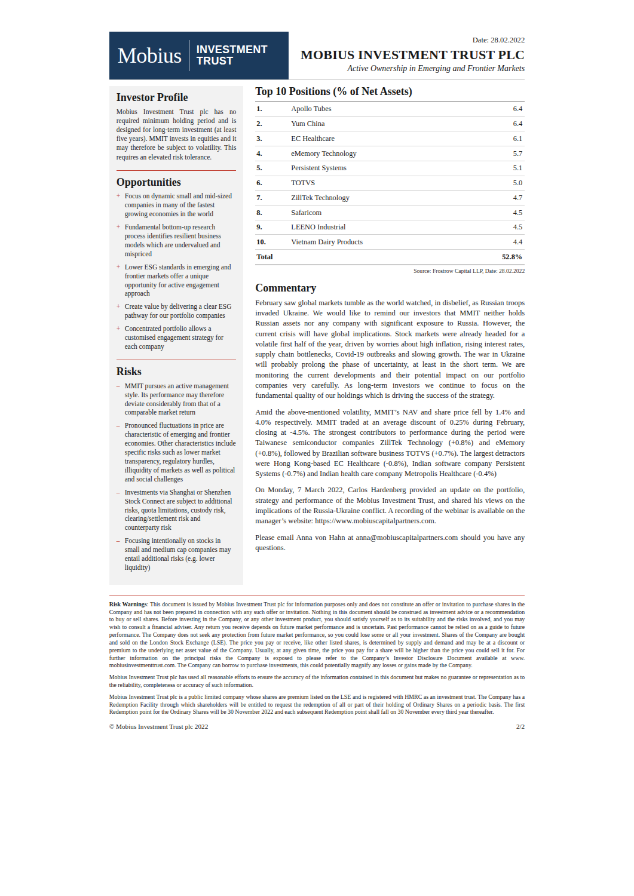Mobius INVESTMENT
TRUST
Date: 28.02.2022
MOBIUS INVESTMENT TRUST PLC
Active Ownership in Emerging and Frontier Markets
Investor Profile
Mobius Investment Trust plc has no required minimum holding period and is designed for long-term investment (at least five years). MMIT invests in equities and it may therefore be subject to volatility. This requires an elevated risk tolerance.
Opportunities
Focus on dynamic small and mid-sized companies in many of the fastest growing economies in the world
Fundamental bottom-up research process identifies resilient business models which are undervalued and mispriced
Lower ESG standards in emerging and frontier markets offer a unique opportunity for active engagement approach
Create value by delivering a clear ESG pathway for our portfolio companies
Concentrated portfolio allows a customised engagement strategy for each company
Risks
MMIT pursues an active management style. Its performance may therefore deviate considerably from that of a comparable market return
Pronounced fluctuations in price are characteristic of emerging and frontier economies. Other characteristics include specific risks such as lower market transparency, regulatory hurdles, illiquidity of markets as well as political and social challenges
Investments via Shanghai or Shenzhen Stock Connect are subject to additional risks, quota limitations, custody risk, clearing/settlement risk and counterparty risk
Focusing intentionally on stocks in small and medium cap companies may entail additional risks (e.g. lower liquidity)
Top 10 Positions (% of Net Assets)
| 1. | Apollo Tubes | 6.4 |
| 2. | Yum China | 6.4 |
| 3. | EC Healthcare | 6.1 |
| 4. | eMemory Technology | 5.7 |
| 5. | Persistent Systems | 5.1 |
| 6. | TOTVS | 5.0 |
| 7. | ZillTek Technology | 4.7 |
| 8. | Safaricom | 4.5 |
| 9. | LEENO Industrial | 4.5 |
| 10. | Vietnam Dairy Products | 4.4 |
| Total | 52.8% |
Source: Frostrow Capital LLP, Date: 28.02.2022
Commentary
February saw global markets tumble as the world watched, in disbelief, as Russian troops invaded Ukraine. We would like to remind our investors that MMIT neither holds Russian assets nor any company with significant exposure to Russia. However, the current crisis will have global implications. Stock markets were already headed for a volatile first half of the year, driven by worries about high inflation, rising interest rates, supply chain bottlenecks, Covid-19 outbreaks and slowing growth. The war in Ukraine will probably prolong the phase of uncertainty, at least in the short term. We are monitoring the current developments and their potential impact on our portfolio companies very carefully. As long-term investors we continue to focus on the fundamental quality of our holdings which is driving the success of the strategy.
Amid the above-mentioned volatility, MMIT’s NAV and share price fell by 1.4% and 4.0% respectively. MMIT traded at an average discount of 0.25% during February, closing at -4.5%. The strongest contributors to performance during the period were Taiwanese semiconductor companies ZillTek Technology (+0.8%) and eMemory (+0.8%), followed by Brazilian software business TOTVS (+0.7%). The largest detractors were Hong Kong-based EC Healthcare (-0.8%), Indian software company Persistent Systems (-0.7%) and Indian health care company Metropolis Healthcare (-0.4%)
On Monday, 7 March 2022, Carlos Hardenberg provided an update on the portfolio, strategy and performance of the Mobius Investment Trust, and shared his views on the implications of the Russia-Ukraine conflict. A recording of the webinar is available on the manager’s website: https://www.mobiuscapitalpartners.com.
Please email Anna von Hahn at anna@mobiuscapitalpartners.com should you have any questions.
Risk Warnings: This document is issued by Mobius Investment Trust plc for information purposes only and does not constitute an offer or invitation to purchase shares in the Company and has not been prepared in connection with any such offer or invitation. Nothing in this document should be construed as investment advice or a recommendation to buy or sell shares. Before investing in the Company, or any other investment product, you should satisfy yourself as to its suitability and the risks involved, and you may wish to consult a financial adviser. Any return you receive depends on future market performance and is uncertain. Past performance cannot be relied on as a guide to future performance. The Company does not seek any protection from future market performance, so you could lose some or all your investment. Shares of the Company are bought and sold on the London Stock Exchange (LSE). The price you pay or receive, like other listed shares, is determined by supply and demand and may be at a discount or premium to the underlying net asset value of the Company. Usually, at any given time, the price you pay for a share will be higher than the price you could sell it for. For further information on the principal risks the Company is exposed to please refer to the Company’s Investor Disclosure Document available at www. mobiusinvestmenttrust.com. The Company can borrow to purchase investments, this could potentially magnify any losses or gains made by the Company.
Mobius Investment Trust plc has used all reasonable efforts to ensure the accuracy of the information contained in this document but makes no guarantee or representation as to the reliability, completeness or accuracy of such information.
Mobius Investment Trust plc is a public limited company whose shares are premium listed on the LSE and is registered with HMRC as an investment trust. The Company has a Redemption Facility through which shareholders will be entitled to request the redemption of all or part of their holding of Ordinary Shares on a periodic basis. The first Redemption point for the Ordinary Shares will be 30 November 2022 and each subsequent Redemption point shall fall on 30 November every third year thereafter.
© Mobius Investment Trust plc 2022 2/2